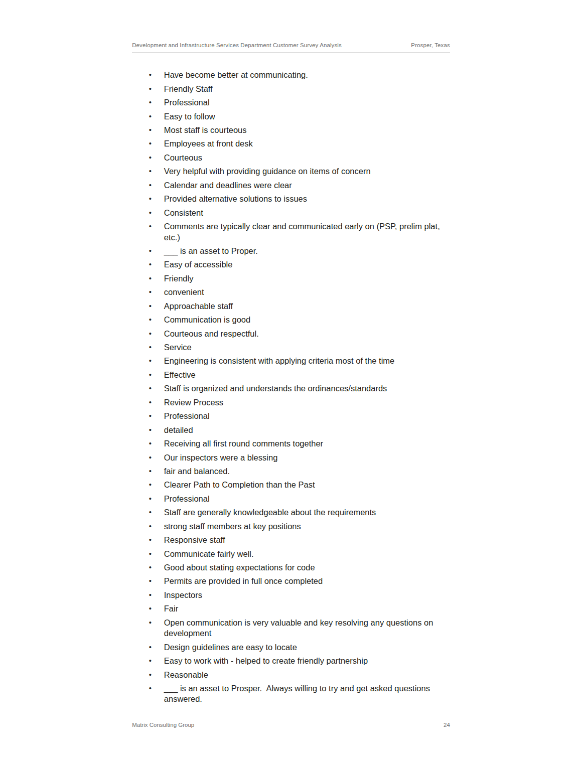Development and Infrastructure Services Department Customer Survey Analysis
Prosper, Texas
Have become better at communicating.
Friendly Staff
Professional
Easy to follow
Most staff is courteous
Employees at front desk
Courteous
Very helpful with providing guidance on items of concern
Calendar and deadlines were clear
Provided alternative solutions to issues
Consistent
Comments are typically clear and communicated early on (PSP, prelim plat, etc.)
___ is an asset to Proper.
Easy of accessible
Friendly
convenient
Approachable staff
Communication is good
Courteous and respectful.
Service
Engineering is consistent with applying criteria most of the time
Effective
Staff is organized and understands the ordinances/standards
Review Process
Professional
detailed
Receiving all first round comments together
Our inspectors were a blessing
fair and balanced.
Clearer Path to Completion than the Past
Professional
Staff are generally knowledgeable about the requirements
strong staff members at key positions
Responsive staff
Communicate fairly well.
Good about stating expectations for code
Permits are provided in full once completed
Inspectors
Fair
Open communication is very valuable and key resolving any questions on development
Design guidelines are easy to locate
Easy to work with - helped to create friendly partnership
Reasonable
___ is an asset to Prosper. Always willing to try and get asked questions answered.
Matrix Consulting Group
24